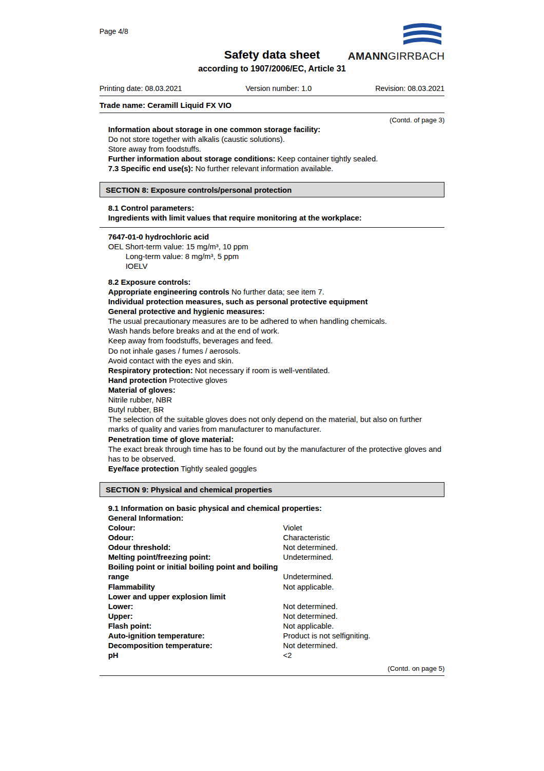AMANNGIRRBACH
Page 4/8
Safety data sheet
according to 1907/2006/EC, Article 31
Printing date: 08.03.2021 Version number: 1.0 Revision: 08.03.2021
Trade name: Ceramill Liquid FX VIO
(Contd. of page 3)
Information about storage in one common storage facility:
Do not store together with alkalis (caustic solutions).
Store away from foodstuffs.
Further information about storage conditions: Keep container tightly sealed.
7.3 Specific end use(s): No further relevant information available.
SECTION 8: Exposure controls/personal protection
8.1 Control parameters:
Ingredients with limit values that require monitoring at the workplace:
7647-01-0 hydrochloric acid
OEL Short-term value: 15 mg/m³, 10 ppm
Long-term value: 8 mg/m³, 5 ppm
IOELV
8.2 Exposure controls:
Appropriate engineering controls No further data; see item 7.
Individual protection measures, such as personal protective equipment
General protective and hygienic measures:
The usual precautionary measures are to be adhered to when handling chemicals.
Wash hands before breaks and at the end of work.
Keep away from foodstuffs, beverages and feed.
Do not inhale gases / fumes / aerosols.
Avoid contact with the eyes and skin.
Respiratory protection: Not necessary if room is well-ventilated.
Hand protection Protective gloves
Material of gloves:
Nitrile rubber, NBR
Butyl rubber, BR
The selection of the suitable gloves does not only depend on the material, but also on further marks of quality and varies from manufacturer to manufacturer.
Penetration time of glove material:
The exact break through time has to be found out by the manufacturer of the protective gloves and has to be observed.
Eye/face protection Tightly sealed goggles
SECTION 9: Physical and chemical properties
9.1 Information on basic physical and chemical properties:
General Information:
| Colour: | Violet |
| Odour: | Characteristic |
| Odour threshold: | Not determined. |
| Melting point/freezing point: | Undetermined. |
| Boiling point or initial boiling point and boiling | |
| range | Undetermined. |
| Flammability | Not applicable. |
| Lower and upper explosion limit | |
| Lower: | Not determined. |
| Upper: | Not determined. |
| Flash point: | Not applicable. |
| Auto-ignition temperature: | Product is not selfigniting. |
| Decomposition temperature: | Not determined. |
| pH | <2 |
(Contd. on page 5)